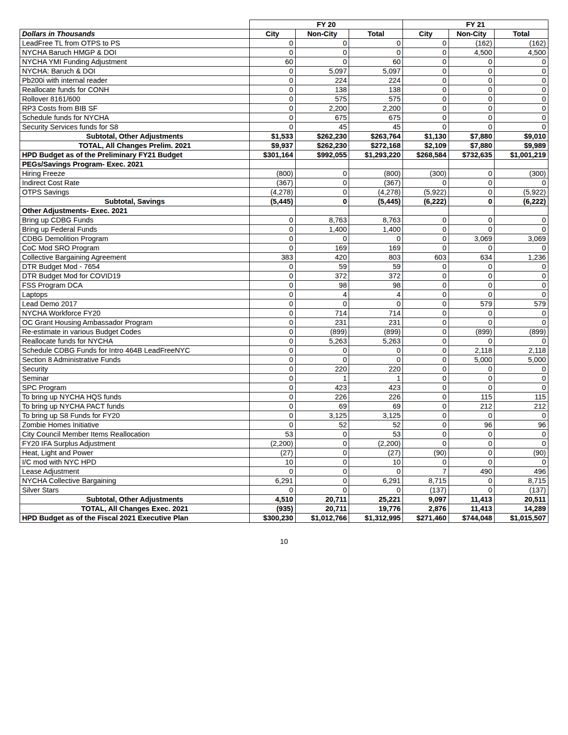| | FY 20 | FY 21 |
| --- | --- | --- |
| Dollars in Thousands | City | Non-City | Total | City | Non-City | Total |
| LeadFree TL from OTPS to PS | 0 | 0 | 0 | 0 | (162) | (162) |
| NYCHA Baruch HMGP & DOI | 0 | 0 | 0 | 0 | 4,500 | 4,500 |
| NYCHA YMI Funding Adjustment | 60 | 0 | 60 | 0 | 0 | 0 |
| NYCHA: Baruch & DOI | 0 | 5,097 | 5,097 | 0 | 0 | 0 |
| Pb200i with internal reader | 0 | 224 | 224 | 0 | 0 | 0 |
| Reallocate funds for CONH | 0 | 138 | 138 | 0 | 0 | 0 |
| Rollover 8161/600 | 0 | 575 | 575 | 0 | 0 | 0 |
| RP3 Costs from BIB SF | 0 | 2,200 | 2,200 | 0 | 0 | 0 |
| Schedule funds for NYCHA | 0 | 675 | 675 | 0 | 0 | 0 |
| Security Services funds for S8 | 0 | 45 | 45 | 0 | 0 | 0 |
| Subtotal, Other Adjustments | $1,533 | $262,230 | $263,764 | $1,130 | $7,880 | $9,010 |
| TOTAL, All Changes Prelim. 2021 | $9,937 | $262,230 | $272,168 | $2,109 | $7,880 | $9,989 |
| HPD Budget as of the Preliminary FY21 Budget | $301,164 | $992,055 | $1,293,220 | $268,584 | $732,635 | $1,001,219 |
| PEGs/Savings Program- Exec. 2021 | | | | | | |
| Hiring Freeze | (800) | 0 | (800) | (300) | 0 | (300) |
| Indirect Cost Rate | (367) | 0 | (367) | 0 | 0 | 0 |
| OTPS Savings | (4,278) | 0 | (4,278) | (5,922) | 0 | (5,922) |
| Subtotal, Savings | (5,445) | 0 | (5,445) | (6,222) | 0 | (6,222) |
| Other Adjustments- Exec. 2021 | | | | | | |
| Bring up CDBG Funds | 0 | 8,763 | 8,763 | 0 | 0 | 0 |
| Bring up Federal Funds | 0 | 1,400 | 1,400 | 0 | 0 | 0 |
| CDBG Demolition Program | 0 | 0 | 0 | 0 | 3,069 | 3,069 |
| CoC Mod SRO Program | 0 | 169 | 169 | 0 | 0 | 0 |
| Collective Bargaining Agreement | 383 | 420 | 803 | 603 | 634 | 1,236 |
| DTR Budget Mod - 7654 | 0 | 59 | 59 | 0 | 0 | 0 |
| DTR Budget Mod for COVID19 | 0 | 372 | 372 | 0 | 0 | 0 |
| FSS Program DCA | 0 | 98 | 98 | 0 | 0 | 0 |
| Laptops | 0 | 4 | 4 | 0 | 0 | 0 |
| Lead Demo 2017 | 0 | 0 | 0 | 0 | 579 | 579 |
| NYCHA Workforce FY20 | 0 | 714 | 714 | 0 | 0 | 0 |
| OC Grant Housing Ambassador Program | 0 | 231 | 231 | 0 | 0 | 0 |
| Re-estimate in various Budget Codes | 0 | (899) | (899) | 0 | (899) | (899) |
| Reallocate funds for NYCHA | 0 | 5,263 | 5,263 | 0 | 0 | 0 |
| Schedule CDBG Funds for Intro 464B LeadFreeNYC | 0 | 0 | 0 | 0 | 2,118 | 2,118 |
| Section 8 Administrative Funds | 0 | 0 | 0 | 0 | 5,000 | 5,000 |
| Security | 0 | 220 | 220 | 0 | 0 | 0 |
| Seminar | 0 | 1 | 1 | 0 | 0 | 0 |
| SPC Program | 0 | 423 | 423 | 0 | 0 | 0 |
| To bring up NYCHA HQS funds | 0 | 226 | 226 | 0 | 115 | 115 |
| To bring up NYCHA PACT funds | 0 | 69 | 69 | 0 | 212 | 212 |
| To bring up S8 Funds for FY20 | 0 | 3,125 | 3,125 | 0 | 0 | 0 |
| Zombie Homes Initiative | 0 | 52 | 52 | 0 | 96 | 96 |
| City Council Member Items Reallocation | 53 | 0 | 53 | 0 | 0 | 0 |
| FY20 IFA Surplus Adjustment | (2,200) | 0 | (2,200) | 0 | 0 | 0 |
| Heat, Light and Power | (27) | 0 | (27) | (90) | 0 | (90) |
| I/C mod with NYC HPD | 10 | 0 | 10 | 0 | 0 | 0 |
| Lease Adjustment | 0 | 0 | 0 | 7 | 490 | 496 |
| NYCHA Collective Bargaining | 6,291 | 0 | 6,291 | 8,715 | 0 | 8,715 |
| Silver Stars | 0 | 0 | 0 | (137) | 0 | (137) |
| Subtotal, Other Adjustments | 4,510 | 20,711 | 25,221 | 9,097 | 11,413 | 20,511 |
| TOTAL, All Changes Exec. 2021 | (935) | 20,711 | 19,776 | 2,876 | 11,413 | 14,289 |
| HPD Budget as of the Fiscal 2021 Executive Plan | $300,230 | $1,012,766 | $1,312,995 | $271,460 | $744,048 | $1,015,507 |
10